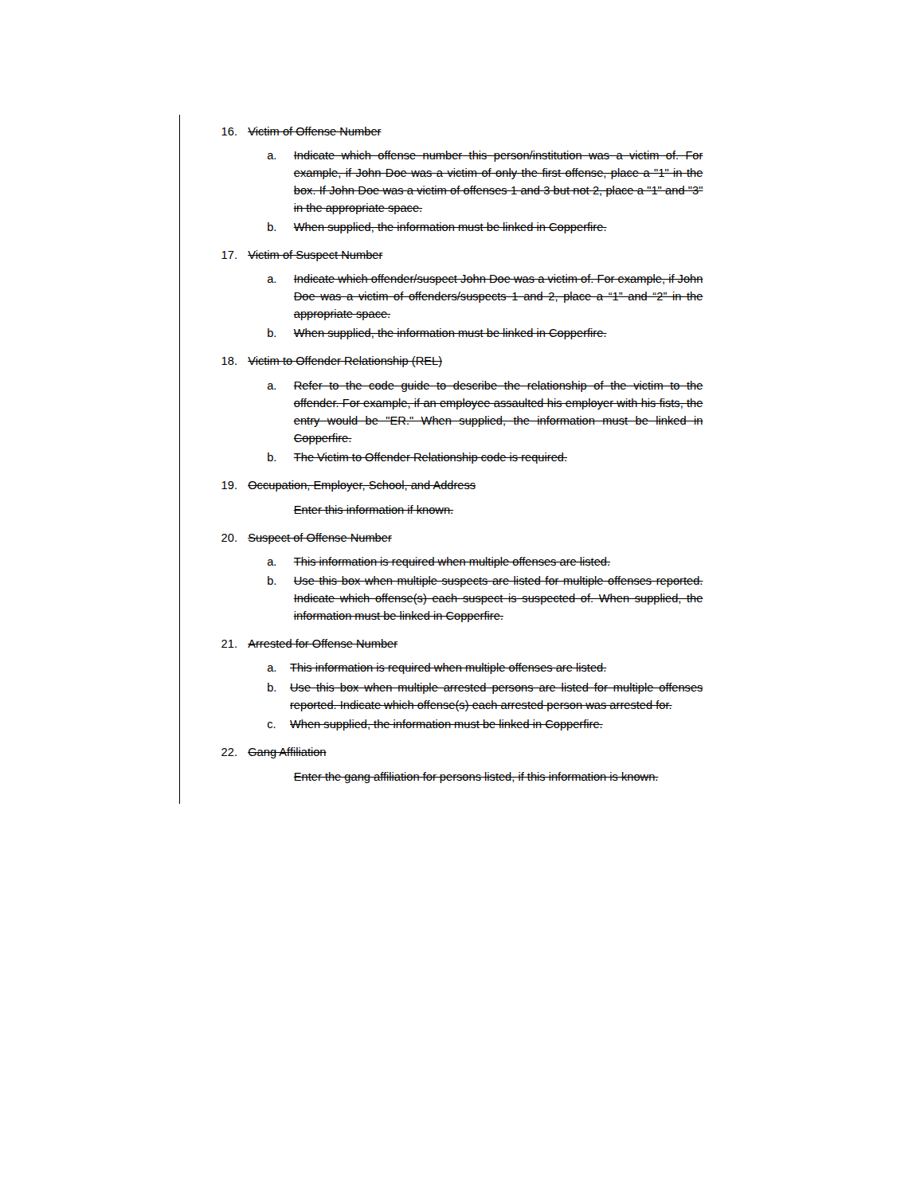Victim of Offense Number
Indicate which offense number this person/institution was a victim of. For example, if John Doe was a victim of only the first offense, place a "1" in the box. If John Doe was a victim of offenses 1 and 3 but not 2, place a "1" and "3" in the appropriate space.
When supplied, the information must be linked in Copperfire.
Victim of Suspect Number
Indicate which offender/suspect John Doe was a victim of. For example, if John Doe was a victim of offenders/suspects 1 and 2, place a “1” and “2” in the appropriate space.
When supplied, the information must be linked in Copperfire.
Victim to Offender Relationship (REL)
Refer to the code guide to describe the relationship of the victim to the offender. For example, if an employee assaulted his employer with his fists, the entry would be "ER." When supplied, the information must be linked in Copperfire.
The Victim to Offender Relationship code is required.
Occupation, Employer, School, and Address
Enter this information if known.
Suspect of Offense Number
This information is required when multiple offenses are listed.
Use this box when multiple suspects are listed for multiple offenses reported. Indicate which offense(s) each suspect is suspected of. When supplied, the information must be linked in Copperfire.
Arrested for Offense Number
This information is required when multiple offenses are listed.
Use this box when multiple arrested persons are listed for multiple offenses reported. Indicate which offense(s) each arrested person was arrested for.
When supplied, the information must be linked in Copperfire.
Gang Affiliation
Enter the gang affiliation for persons listed, if this information is known.